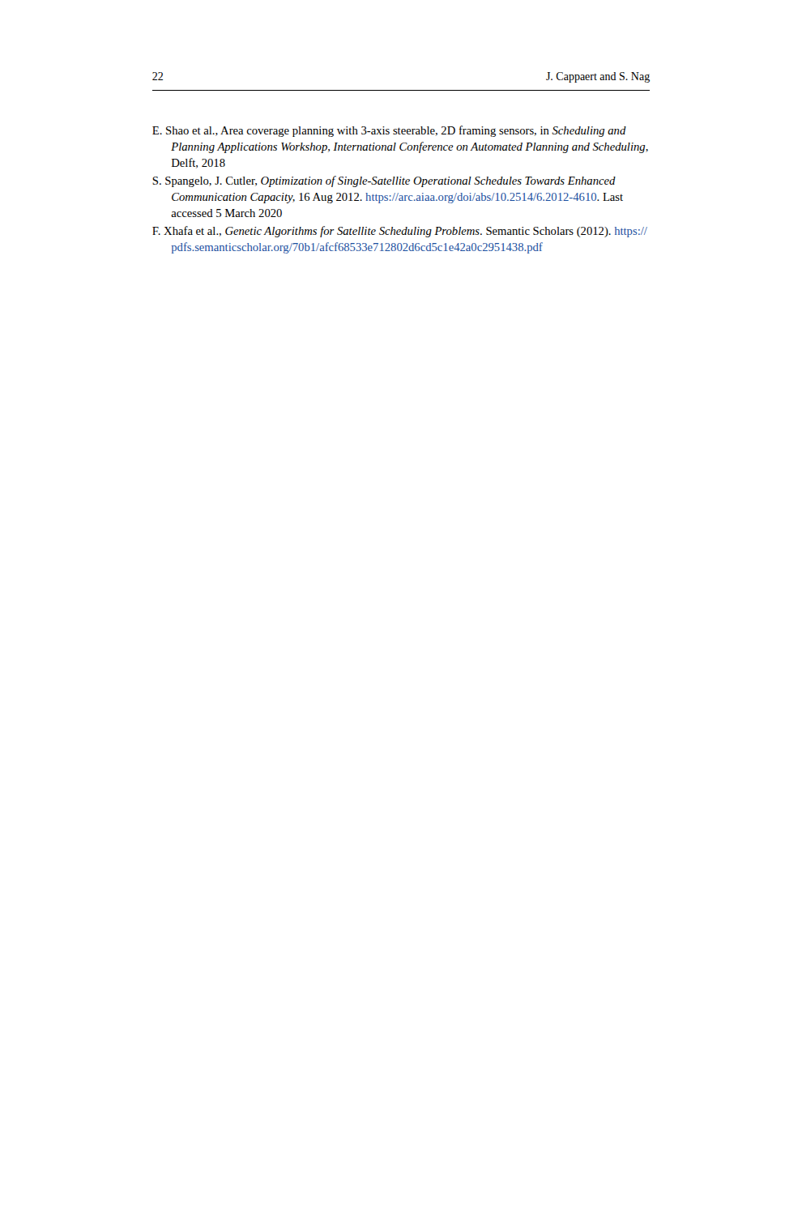22 J. Cappaert and S. Nag
E. Shao et al., Area coverage planning with 3-axis steerable, 2D framing sensors, in Scheduling and Planning Applications Workshop, International Conference on Automated Planning and Scheduling, Delft, 2018
S. Spangelo, J. Cutler, Optimization of Single-Satellite Operational Schedules Towards Enhanced Communication Capacity, 16 Aug 2012. https://arc.aiaa.org/doi/abs/10.2514/6.2012-4610. Last accessed 5 March 2020
F. Xhafa et al., Genetic Algorithms for Satellite Scheduling Problems. Semantic Scholars (2012). https://pdfs.semanticscholar.org/70b1/afcf68533e712802d6cd5c1e42a0c2951438.pdf